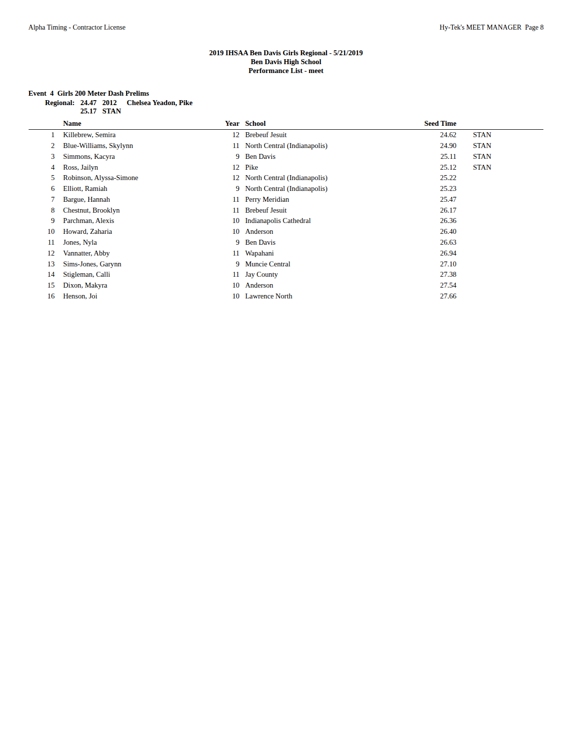Alpha Timing - Contractor License Hy-Tek's MEET MANAGER Page 8
2019 IHSAA Ben Davis Girls Regional - 5/21/2019
Ben Davis High School
Performance List - meet
Event 4 Girls 200 Meter Dash Prelims
| Regional: | 24.47 | 2012 | Chelsea Yeadon, Pike |
| | 25.17 | STAN | |
| | Name | Year | School | Seed Time | |
| --- | --- | --- | --- | --- | --- |
| 1 | Killebrew, Semira | 12 | Brebeuf Jesuit | 24.62 | STAN |
| 2 | Blue-Williams, Skylynn | 11 | North Central (Indianapolis) | 24.90 | STAN |
| 3 | Simmons, Kacyra | 9 | Ben Davis | 25.11 | STAN |
| 4 | Ross, Jailyn | 12 | Pike | 25.12 | STAN |
| 5 | Robinson, Alyssa-Simone | 12 | North Central (Indianapolis) | 25.22 | |
| 6 | Elliott, Ramiah | 9 | North Central (Indianapolis) | 25.23 | |
| 7 | Bargue, Hannah | 11 | Perry Meridian | 25.47 | |
| 8 | Chestnut, Brooklyn | 11 | Brebeuf Jesuit | 26.17 | |
| 9 | Parchman, Alexis | 10 | Indianapolis Cathedral | 26.36 | |
| 10 | Howard, Zaharia | 10 | Anderson | 26.40 | |
| 11 | Jones, Nyla | 9 | Ben Davis | 26.63 | |
| 12 | Vannatter, Abby | 11 | Wapahani | 26.94 | |
| 13 | Sims-Jones, Garynn | 9 | Muncie Central | 27.10 | |
| 14 | Stigleman, Calli | 11 | Jay County | 27.38 | |
| 15 | Dixon, Makyra | 10 | Anderson | 27.54 | |
| 16 | Henson, Joi | 10 | Lawrence North | 27.66 | |